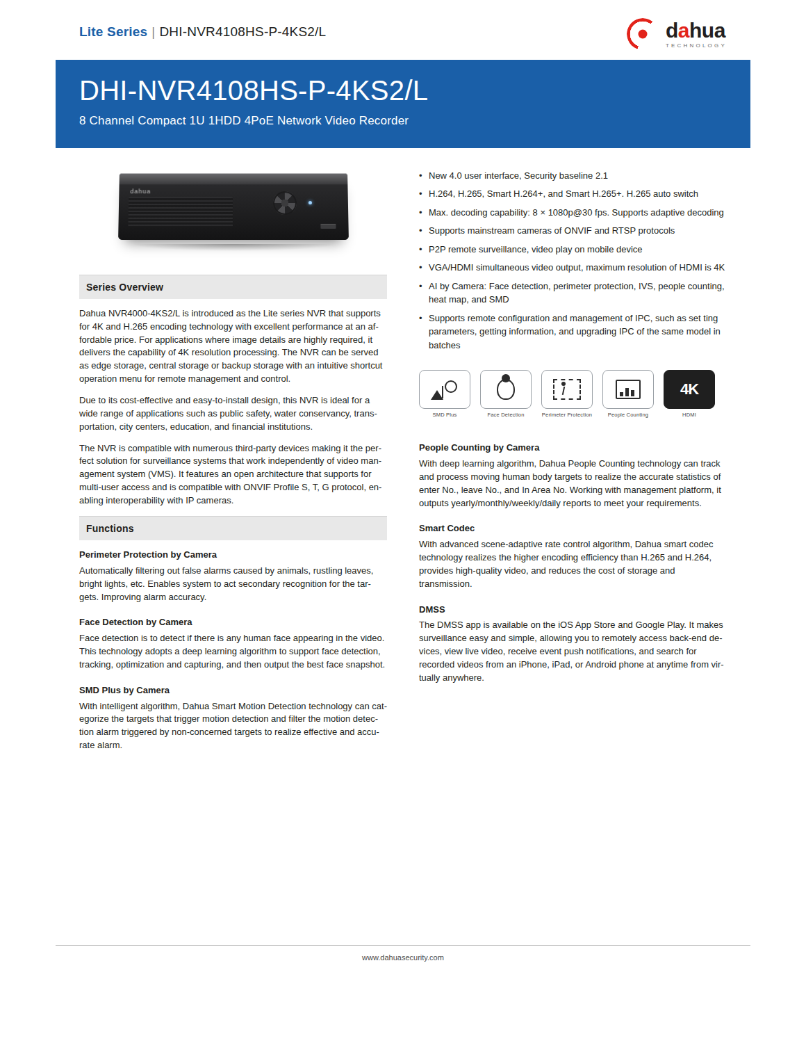Lite Series|DHI-NVR4108HS-P-4KS2/L
dahua
Technology
DHI-NVR4108HS-P-4KS2/L
8 Channel Compact 1U 1HDD 4PoE Network Video Recorder
dahua
Series Overview
Dahua NVR4000-4KS2/L is introduced as the Lite series NVR that supports for 4K and H.265 encoding technology with excellent performance at an affordable price. For applications where image details are highly required, it delivers the capability of 4K resolution processing. The NVR can be served as edge storage, central storage or backup storage with an intuitive shortcut operation menu for remote management and control.
Due to its cost-effective and easy-to-install design, this NVR is ideal for a wide range of applications such as public safety, water conservancy, transportation, city centers, education, and financial institutions.
The NVR is compatible with numerous third-party devices making it the perfect solution for surveillance systems that work independently of video management system (VMS). It features an open architecture that supports for multi-user access and is compatible with ONVIF Profile S, T, G protocol, enabling interoperability with IP cameras.
Functions
Perimeter Protection by Camera
Automatically filtering out false alarms caused by animals, rustling leaves, bright lights, etc. Enables system to act secondary recognition for the targets. Improving alarm accuracy.
Face Detection by Camera
Face detection is to detect if there is any human face appearing in the video. This technology adopts a deep learning algorithm to support face detection, tracking, optimization and capturing, and then output the best face snapshot.
SMD Plus by Camera
With intelligent algorithm, Dahua Smart Motion Detection technology can categorize the targets that trigger motion detection and filter the motion detection alarm triggered by non-concerned targets to realize effective and accurate alarm.
New 4.0 user interface, Security baseline 2.1
H.264, H.265, Smart H.264+, and Smart H.265+. H.265 auto switch
Max. decoding capability: 8 × 1080p@30 fps. Supports adaptive decoding
Supports mainstream cameras of ONVIF and RTSP protocols
P2P remote surveillance, video play on mobile device
VGA/HDMI simultaneous video output, maximum resolution of HDMI is 4K
AI by Camera: Face detection, perimeter protection, IVS, people counting, heat map, and SMD
Supports remote configuration and management of IPC, such as set ting parameters, getting information, and upgrading IPC of the same model in batches
SMD Plus
Face Detection
Perimeter Protection
People Counting
4K
HDMI
People Counting by Camera
With deep learning algorithm, Dahua People Counting technology can track and process moving human body targets to realize the accurate statistics of enter No., leave No., and In Area No. Working with management platform, it outputs yearly/monthly/weekly/daily reports to meet your requirements.
Smart Codec
With advanced scene-adaptive rate control algorithm, Dahua smart codec technology realizes the higher encoding efficiency than H.265 and H.264, provides high-quality video, and reduces the cost of storage and transmission.
DMSS
The DMSS app is available on the iOS App Store and Google Play. It makes surveillance easy and simple, allowing you to remotely access back-end devices, view live video, receive event push notifications, and search for recorded videos from an iPhone, iPad, or Android phone at anytime from virtually anywhere.
www.dahuasecurity.com